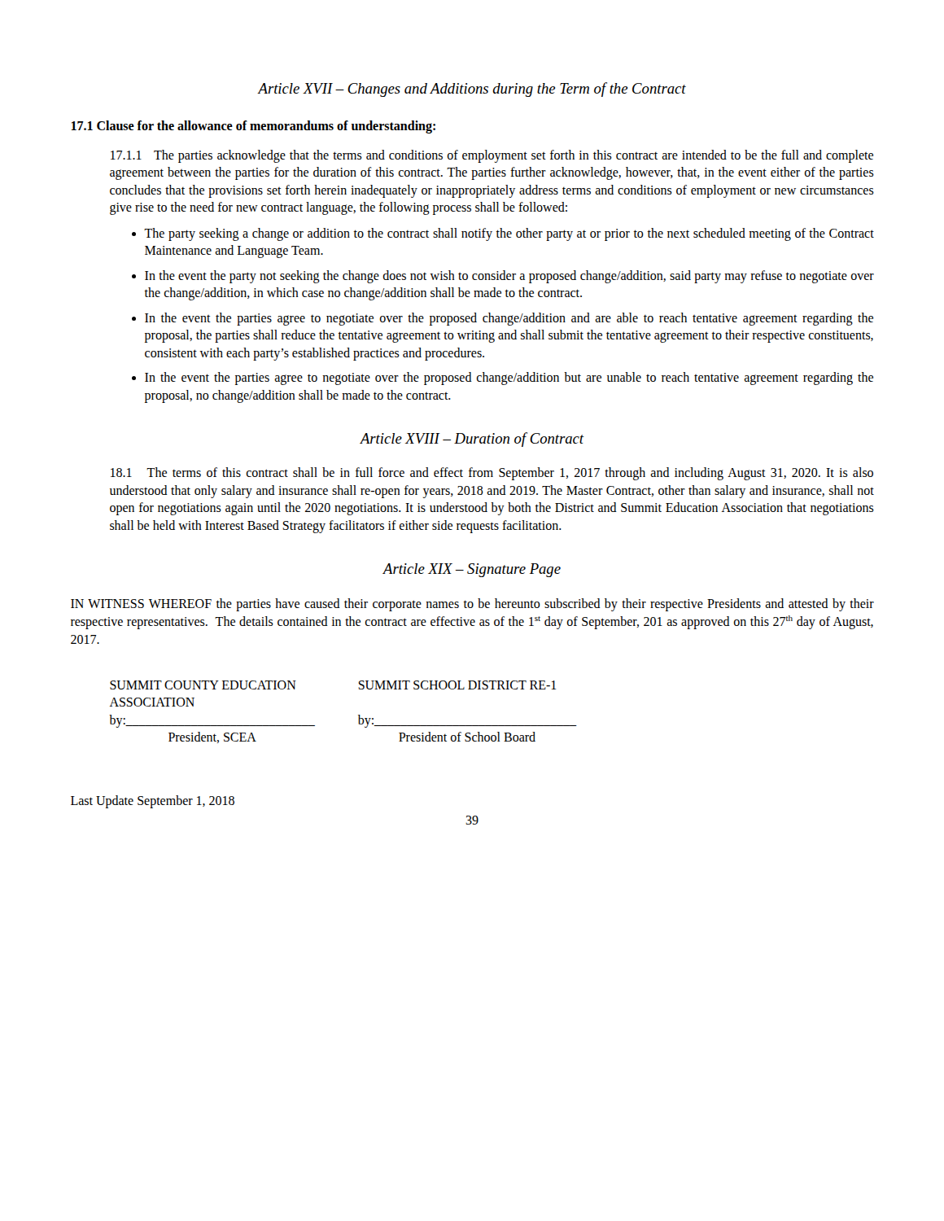Article XVII – Changes and Additions during the Term of the Contract
17.1 Clause for the allowance of memorandums of understanding:
17.1.1 The parties acknowledge that the terms and conditions of employment set forth in this contract are intended to be the full and complete agreement between the parties for the duration of this contract. The parties further acknowledge, however, that, in the event either of the parties concludes that the provisions set forth herein inadequately or inappropriately address terms and conditions of employment or new circumstances give rise to the need for new contract language, the following process shall be followed:
The party seeking a change or addition to the contract shall notify the other party at or prior to the next scheduled meeting of the Contract Maintenance and Language Team.
In the event the party not seeking the change does not wish to consider a proposed change/addition, said party may refuse to negotiate over the change/addition, in which case no change/addition shall be made to the contract.
In the event the parties agree to negotiate over the proposed change/addition and are able to reach tentative agreement regarding the proposal, the parties shall reduce the tentative agreement to writing and shall submit the tentative agreement to their respective constituents, consistent with each party’s established practices and procedures.
In the event the parties agree to negotiate over the proposed change/addition but are unable to reach tentative agreement regarding the proposal, no change/addition shall be made to the contract.
Article XVIII – Duration of Contract
18.1 The terms of this contract shall be in full force and effect from September 1, 2017 through and including August 31, 2020. It is also understood that only salary and insurance shall re-open for years, 2018 and 2019. The Master Contract, other than salary and insurance, shall not open for negotiations again until the 2020 negotiations. It is understood by both the District and Summit Education Association that negotiations shall be held with Interest Based Strategy facilitators if either side requests facilitation.
Article XIX – Signature Page
IN WITNESS WHEREOF the parties have caused their corporate names to be hereunto subscribed by their respective Presidents and attested by their respective representatives. The details contained in the contract are effective as of the 1st day of September, 201 as approved on this 27th day of August, 2017.
| SUMMIT COUNTY EDUCATION ASSOCIATION | SUMMIT SCHOOL DISTRICT RE-1 |
| by:_____________________________ | by:_______________________________ |
| President, SCEA | President of School Board |
Last Update September 1, 2018
39